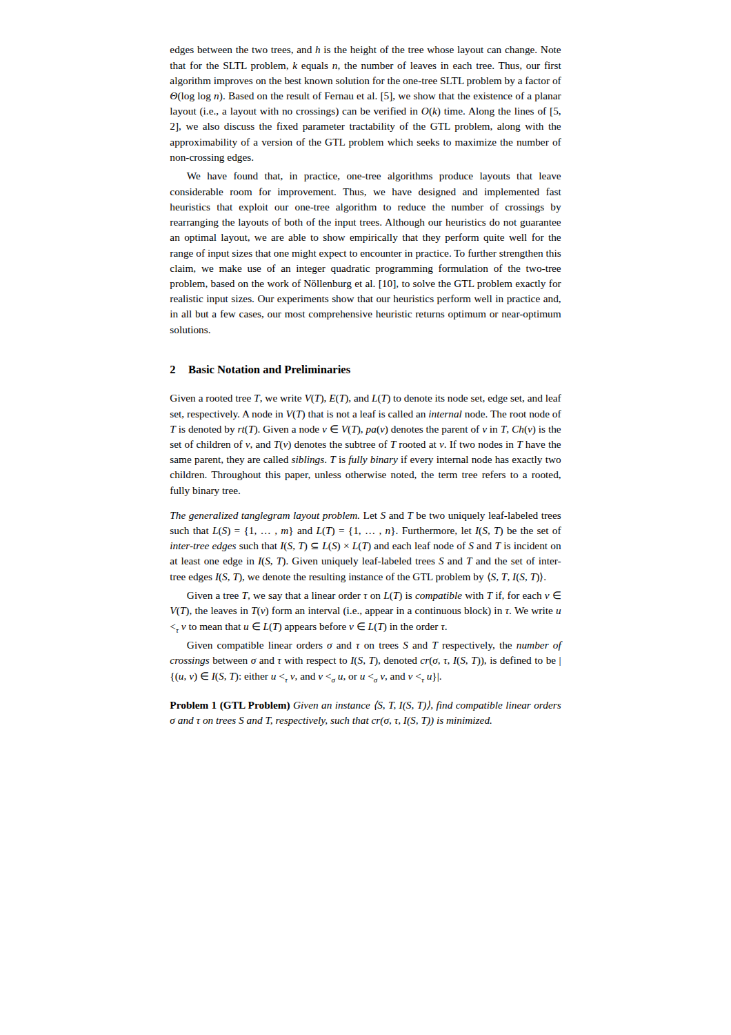edges between the two trees, and h is the height of the tree whose layout can change. Note that for the SLTL problem, k equals n, the number of leaves in each tree. Thus, our first algorithm improves on the best known solution for the one-tree SLTL problem by a factor of Θ(log log n). Based on the result of Fernau et al. [5], we show that the existence of a planar layout (i.e., a layout with no crossings) can be verified in O(k) time. Along the lines of [5, 2], we also discuss the fixed parameter tractability of the GTL problem, along with the approximability of a version of the GTL problem which seeks to maximize the number of non-crossing edges.
We have found that, in practice, one-tree algorithms produce layouts that leave considerable room for improvement. Thus, we have designed and implemented fast heuristics that exploit our one-tree algorithm to reduce the number of crossings by rearranging the layouts of both of the input trees. Although our heuristics do not guarantee an optimal layout, we are able to show empirically that they perform quite well for the range of input sizes that one might expect to encounter in practice. To further strengthen this claim, we make use of an integer quadratic programming formulation of the two-tree problem, based on the work of Nöllenburg et al. [10], to solve the GTL problem exactly for realistic input sizes. Our experiments show that our heuristics perform well in practice and, in all but a few cases, our most comprehensive heuristic returns optimum or near-optimum solutions.
2 Basic Notation and Preliminaries
Given a rooted tree T, we write V(T), E(T), and L(T) to denote its node set, edge set, and leaf set, respectively. A node in V(T) that is not a leaf is called an internal node. The root node of T is denoted by rt(T). Given a node v ∈ V(T), pa(v) denotes the parent of v in T, Ch(v) is the set of children of v, and T(v) denotes the subtree of T rooted at v. If two nodes in T have the same parent, they are called siblings. T is fully binary if every internal node has exactly two children. Throughout this paper, unless otherwise noted, the term tree refers to a rooted, fully binary tree.
The generalized tanglegram layout problem. Let S and T be two uniquely leaf-labeled trees such that L(S) = {1, … , m} and L(T) = {1, … , n}. Furthermore, let I(S, T) be the set of inter-tree edges such that I(S, T) ⊆ L(S) × L(T) and each leaf node of S and T is incident on at least one edge in I(S, T). Given uniquely leaf-labeled trees S and T and the set of inter-tree edges I(S, T), we denote the resulting instance of the GTL problem by ⟨S, T, I(S, T)⟩.
Given a tree T, we say that a linear order τ on L(T) is compatible with T if, for each v ∈ V(T), the leaves in T(v) form an interval (i.e., appear in a continuous block) in τ. We write u <τ v to mean that u ∈ L(T) appears before v ∈ L(T) in the order τ.
Given compatible linear orders σ and τ on trees S and T respectively, the number of crossings between σ and τ with respect to I(S, T), denoted cr(σ, τ, I(S, T)), is defined to be |{(u, v) ∈ I(S, T): either u <τ v, and v <σ u, or u <σ v, and v <τ u}|.
Problem 1 (GTL Problem) Given an instance ⟨S, T, I(S, T)⟩, find compatible linear orders σ and τ on trees S and T, respectively, such that cr(σ, τ, I(S, T)) is minimized.